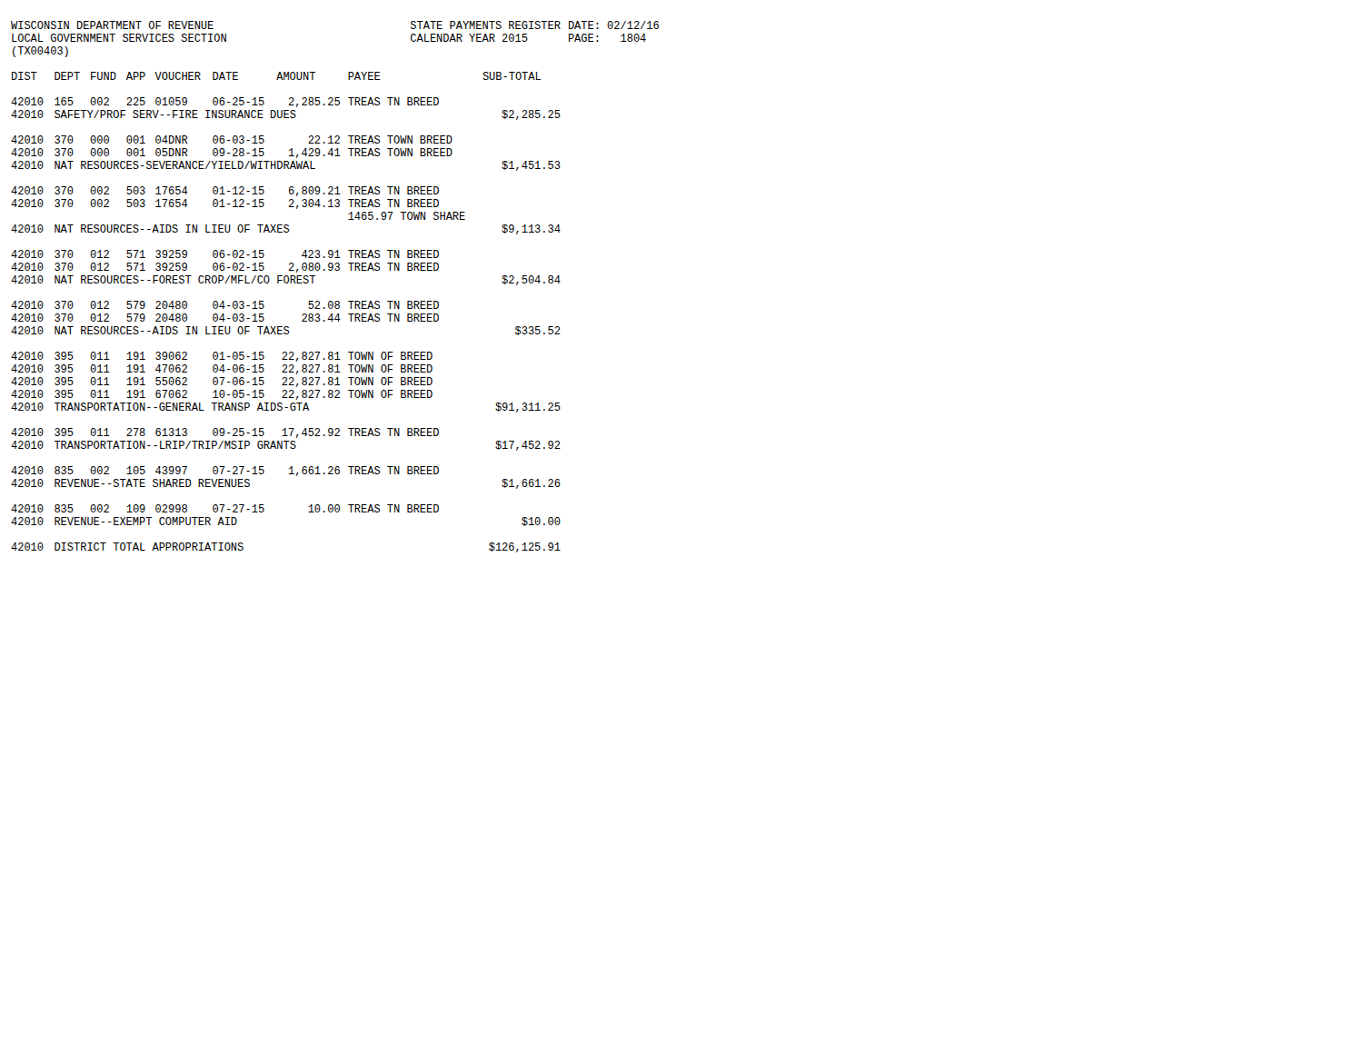| WISCONSIN DEPARTMENT OF REVENUE STATE PAYMENTS REGISTER | DATE: 02/12/16 |
| LOCAL GOVERNMENT SERVICES SECTION CALENDAR YEAR 2015 | PAGE: 1804 |
| (TX00403) |
| DIST | DEPT | FUND | APP | VOUCHER | DATE | AMOUNT | PAYEE | SUB-TOTAL | |
| 42010 | 165 | 002 | 225 | 01059 | 06-25-15 | 2,285.25 | TREAS TN BREED | | |
| 42010 | SAFETY/PROF SERV--FIRE INSURANCE DUES | | $2,285.25 | |
| 42010 | 370 | 000 | 001 | 04DNR | 06-03-15 | 22.12 | TREAS TOWN BREED | | |
| 42010 | 370 | 000 | 001 | 05DNR | 09-28-15 | 1,429.41 | TREAS TOWN BREED | | |
| 42010 | NAT RESOURCES-SEVERANCE/YIELD/WITHDRAWAL | | $1,451.53 | |
| 42010 | 370 | 002 | 503 | 17654 | 01-12-15 | 6,809.21 | TREAS TN BREED | | |
| 42010 | 370 | 002 | 503 | 17654 | 01-12-15 | 2,304.13 | TREAS TN BREED | | |
| | 1465.97 TOWN SHARE | | |
| 42010 | NAT RESOURCES--AIDS IN LIEU OF TAXES | | $9,113.34 | |
| 42010 | 370 | 012 | 571 | 39259 | 06-02-15 | 423.91 | TREAS TN BREED | | |
| 42010 | 370 | 012 | 571 | 39259 | 06-02-15 | 2,080.93 | TREAS TN BREED | | |
| 42010 | NAT RESOURCES--FOREST CROP/MFL/CO FOREST | | $2,504.84 | |
| 42010 | 370 | 012 | 579 | 20480 | 04-03-15 | 52.08 | TREAS TN BREED | | |
| 42010 | 370 | 012 | 579 | 20480 | 04-03-15 | 283.44 | TREAS TN BREED | | |
| 42010 | NAT RESOURCES--AIDS IN LIEU OF TAXES | | $335.52 | |
| 42010 | 395 | 011 | 191 | 39062 | 01-05-15 | 22,827.81 | TOWN OF BREED | | |
| 42010 | 395 | 011 | 191 | 47062 | 04-06-15 | 22,827.81 | TOWN OF BREED | | |
| 42010 | 395 | 011 | 191 | 55062 | 07-06-15 | 22,827.81 | TOWN OF BREED | | |
| 42010 | 395 | 011 | 191 | 67062 | 10-05-15 | 22,827.82 | TOWN OF BREED | | |
| 42010 | TRANSPORTATION--GENERAL TRANSP AIDS-GTA | | $91,311.25 | |
| 42010 | 395 | 011 | 278 | 61313 | 09-25-15 | 17,452.92 | TREAS TN BREED | | |
| 42010 | TRANSPORTATION--LRIP/TRIP/MSIP GRANTS | | $17,452.92 | |
| 42010 | 835 | 002 | 105 | 43997 | 07-27-15 | 1,661.26 | TREAS TN BREED | | |
| 42010 | REVENUE--STATE SHARED REVENUES | | $1,661.26 | |
| 42010 | 835 | 002 | 109 | 02998 | 07-27-15 | 10.00 | TREAS TN BREED | | |
| 42010 | REVENUE--EXEMPT COMPUTER AID | | $10.00 | |
| 42010 | DISTRICT TOTAL APPROPRIATIONS | | $126,125.91 | |